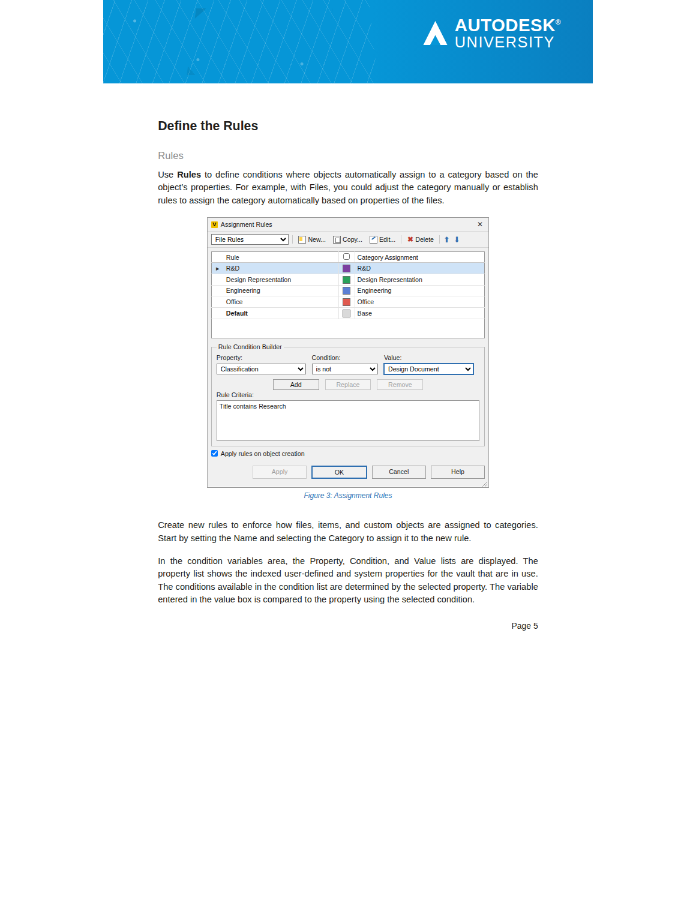AUTODESK®
UNIVERSITY
Define the Rules
Rules
Use Rules to define conditions where objects automatically assign to a category based on the object’s properties. For example, with Files, you could adjust the category manually or establish rules to assign the category automatically based on properties of the files.
V Assignment Rules
✕
File Rules New... Copy... Edit... ✖Delete ⬆ ⬇
| | Rule | | Category Assignment |
| --- | --- | --- | --- |
| ▸ | R&D | | R&D |
| | Design Representation | | Design Representation |
| | Engineering | | Engineering |
| | Office | | Office |
| | Default | | Base |
Rule Condition Builder
Property: Condition: Value: Classification is not Design Document
Add
Replace
Remove
Rule Criteria:
Title contains Research
Apply rules on object creation
Apply
OK
Cancel
Help
Figure 3: Assignment Rules
Create new rules to enforce how files, items, and custom objects are assigned to categories. Start by setting the Name and selecting the Category to assign it to the new rule.
In the condition variables area, the Property, Condition, and Value lists are displayed. The property list shows the indexed user-defined and system properties for the vault that are in use. The conditions available in the condition list are determined by the selected property. The variable entered in the value box is compared to the property using the selected condition.
Page 5